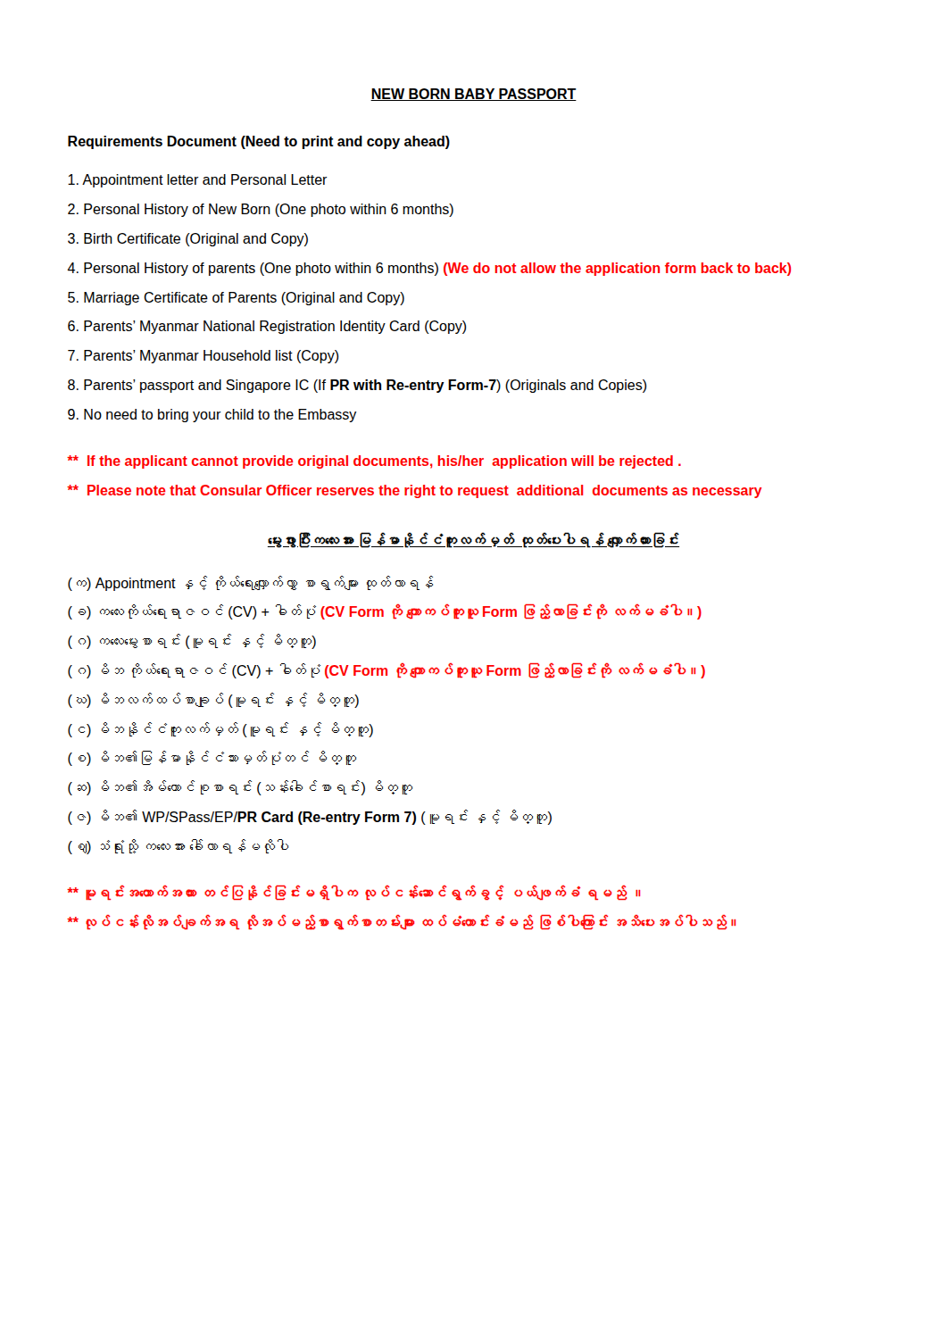NEW BORN BABY PASSPORT
Requirements Document (Need to print and copy ahead)
1. Appointment letter and Personal Letter
2. Personal History of New Born (One photo within 6 months)
3. Birth Certificate (Original and Copy)
4. Personal History of parents (One photo within 6 months) (We do not allow the application form back to back)
5. Marriage Certificate of Parents (Original and Copy)
6. Parents’ Myanmar National Registration Identity Card (Copy)
7. Parents’ Myanmar Household list (Copy)
8. Parents’ passport and Singapore IC (If PR with Re-entry Form-7) (Originals and Copies)
9. No need to bring your child to the Embassy
** If the applicant cannot provide original documents, his/her application will be rejected .
** Please note that Consular Officer reserves the right to request additional documents as necessary
မွေးဖွားပြီးကလေးအား မြန်မာနိုင်ငံကူးလက်မှတ် ထုတ်ပေးပါရန် လျှောက်ထားခြင်း
(က) Appointment နှင့် ကိုယ်ရေးလျှောက်လွှာ စာရွက်များ ထုတ်လာရန်
(ခ) ကလေးကိုယ်ရေးရာဇဝင် (CV) + ဓါတ်ပုံ (CV Form ကို ကျောကပ်ကူးယူ Form ဖြည့်လာခြင်းကို လက်မခံပါ။)
(ဂ) ကလေးမွေးစာရင်း (မူရင်း နှင့် မိတ္တူ)
(ဂ) မိဘ ကိုယ်ရေးရာဇဝင် (CV) + ဓါတ်ပုံ (CV Form ကို ကျောကပ်ကူးယူ Form ဖြည့်လာခြင်းကို လက်မခံပါ။)
(ဃ) မိဘလက်ထပ်စာချုပ် (မူရင်း နှင့် မိတ္တူ)
(င) မိဘနိုင်ငံကူးလက်မှတ် (မူရင်း နှင့် မိတ္တူ)
(စ) မိဘ၏မြန်မာနိုင်ငံသားမှတ်ပုံတင် မိတ္တူ
(ဆ) မိဘ၏အိမ်ထောင်စုစာရင်း (သန်းခေါင်စာရင်း) မိတ္တူ
(ဇ) မိဘ၏ WP/SPass/EP/PR Card (Re-entry Form 7) (မူရင်း နှင့် မိတ္တူ)
(ဈ) သံရုံးသို့ ကလေးအား ခေါ်လာရန်မလိုပါ
** မူရင်းအထောက်အထား တင်ပြနိုင်ခြင်းမရှိပါက လုပ်ငန်းဆောင်ရွက်ခွင့် ပယ်ဖျက်ခံ ရမည် ။
** လုပ်ငန်းလိုအပ်ချက်အရ လိုအပ်မည့်စာရွက်စာတမ်းများ ထပ်မံတောင်းခံမည် ဖြစ်ပါကြောင်း အသိပေးအပ်ပါသည်။